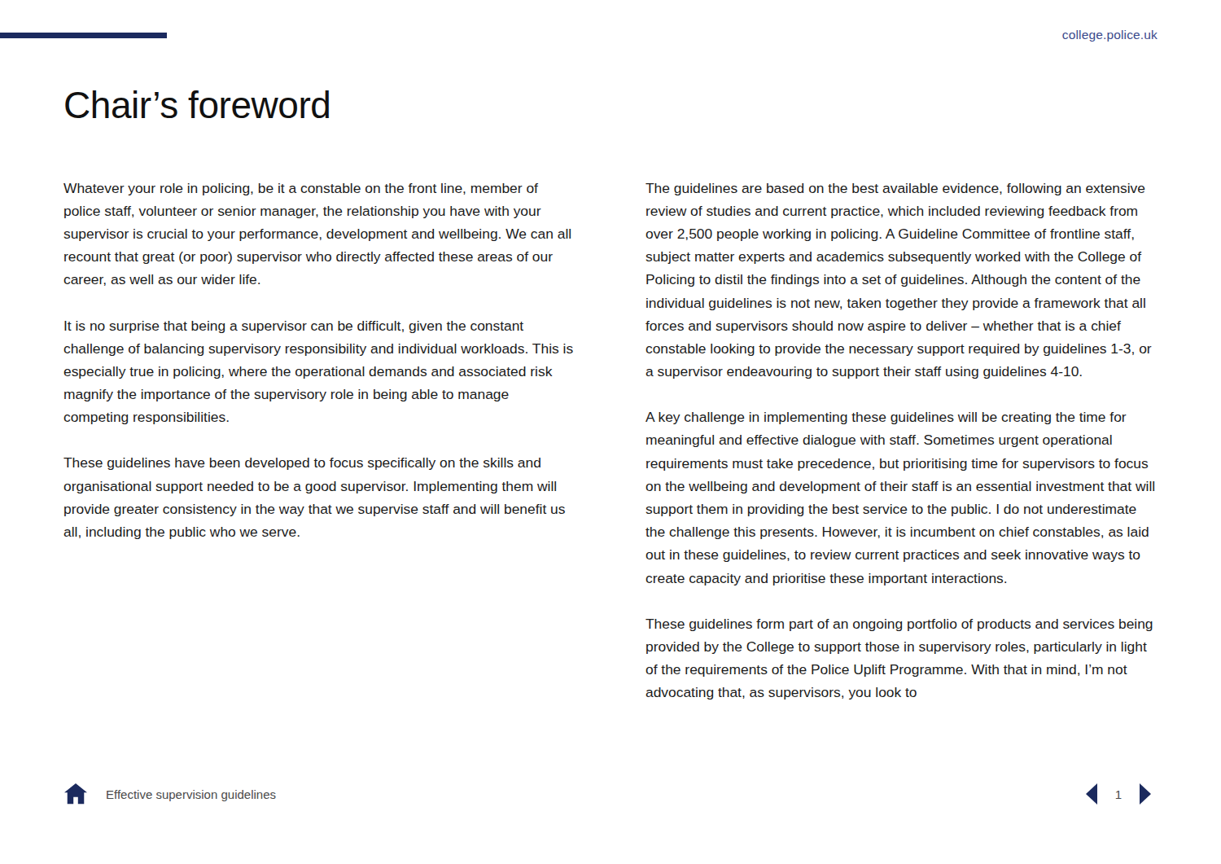college.police.uk
Chair’s foreword
Whatever your role in policing, be it a constable on the front line, member of police staff, volunteer or senior manager, the relationship you have with your supervisor is crucial to your performance, development and wellbeing. We can all recount that great (or poor) supervisor who directly affected these areas of our career, as well as our wider life.
It is no surprise that being a supervisor can be difficult, given the constant challenge of balancing supervisory responsibility and individual workloads. This is especially true in policing, where the operational demands and associated risk magnify the importance of the supervisory role in being able to manage competing responsibilities.
These guidelines have been developed to focus specifically on the skills and organisational support needed to be a good supervisor. Implementing them will provide greater consistency in the way that we supervise staff and will benefit us all, including the public who we serve.
The guidelines are based on the best available evidence, following an extensive review of studies and current practice, which included reviewing feedback from over 2,500 people working in policing. A Guideline Committee of frontline staff, subject matter experts and academics subsequently worked with the College of Policing to distil the findings into a set of guidelines. Although the content of the individual guidelines is not new, taken together they provide a framework that all forces and supervisors should now aspire to deliver – whether that is a chief constable looking to provide the necessary support required by guidelines 1-3, or a supervisor endeavouring to support their staff using guidelines 4-10.
A key challenge in implementing these guidelines will be creating the time for meaningful and effective dialogue with staff. Sometimes urgent operational requirements must take precedence, but prioritising time for supervisors to focus on the wellbeing and development of their staff is an essential investment that will support them in providing the best service to the public. I do not underestimate the challenge this presents. However, it is incumbent on chief constables, as laid out in these guidelines, to review current practices and seek innovative ways to create capacity and prioritise these important interactions.
These guidelines form part of an ongoing portfolio of products and services being provided by the College to support those in supervisory roles, particularly in light of the requirements of the Police Uplift Programme. With that in mind, I’m not advocating that, as supervisors, you look to
Effective supervision guidelines
1